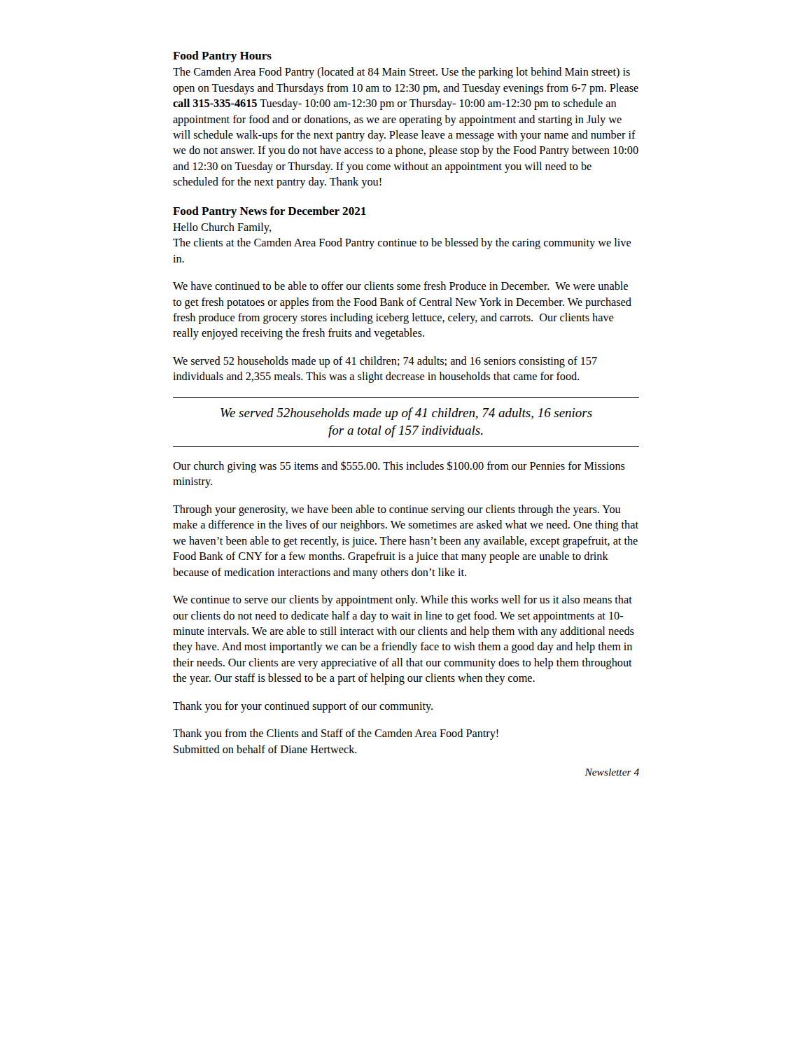Food Pantry Hours
The Camden Area Food Pantry (located at 84 Main Street. Use the parking lot behind Main street) is open on Tuesdays and Thursdays from 10 am to 12:30 pm, and Tuesday evenings from 6-7 pm. Please call 315-335-4615 Tuesday- 10:00 am-12:30 pm or Thursday- 10:00 am-12:30 pm to schedule an appointment for food and or donations, as we are operating by appointment and starting in July we will schedule walk-ups for the next pantry day. Please leave a message with your name and number if we do not answer. If you do not have access to a phone, please stop by the Food Pantry between 10:00 and 12:30 on Tuesday or Thursday. If you come without an appointment you will need to be scheduled for the next pantry day. Thank you!
Food Pantry News for December 2021
Hello Church Family,
The clients at the Camden Area Food Pantry continue to be blessed by the caring community we live in.
We have continued to be able to offer our clients some fresh Produce in December. We were unable to get fresh potatoes or apples from the Food Bank of Central New York in December. We purchased fresh produce from grocery stores including iceberg lettuce, celery, and carrots. Our clients have really enjoyed receiving the fresh fruits and vegetables.
We served 52 households made up of 41 children; 74 adults; and 16 seniors consisting of 157 individuals and 2,355 meals. This was a slight decrease in households that came for food.
We served 52households made up of 41 children, 74 adults, 16 seniors
for a total of 157 individuals.
Our church giving was 55 items and $555.00. This includes $100.00 from our Pennies for Missions ministry.
Through your generosity, we have been able to continue serving our clients through the years. You make a difference in the lives of our neighbors. We sometimes are asked what we need. One thing that we haven’t been able to get recently, is juice. There hasn’t been any available, except grapefruit, at the Food Bank of CNY for a few months. Grapefruit is a juice that many people are unable to drink because of medication interactions and many others don’t like it.
We continue to serve our clients by appointment only. While this works well for us it also means that our clients do not need to dedicate half a day to wait in line to get food. We set appointments at 10-minute intervals. We are able to still interact with our clients and help them with any additional needs they have. And most importantly we can be a friendly face to wish them a good day and help them in their needs. Our clients are very appreciative of all that our community does to help them throughout the year. Our staff is blessed to be a part of helping our clients when they come.
Thank you for your continued support of our community.
Thank you from the Clients and Staff of the Camden Area Food Pantry!
Submitted on behalf of Diane Hertweck.
Newsletter 4